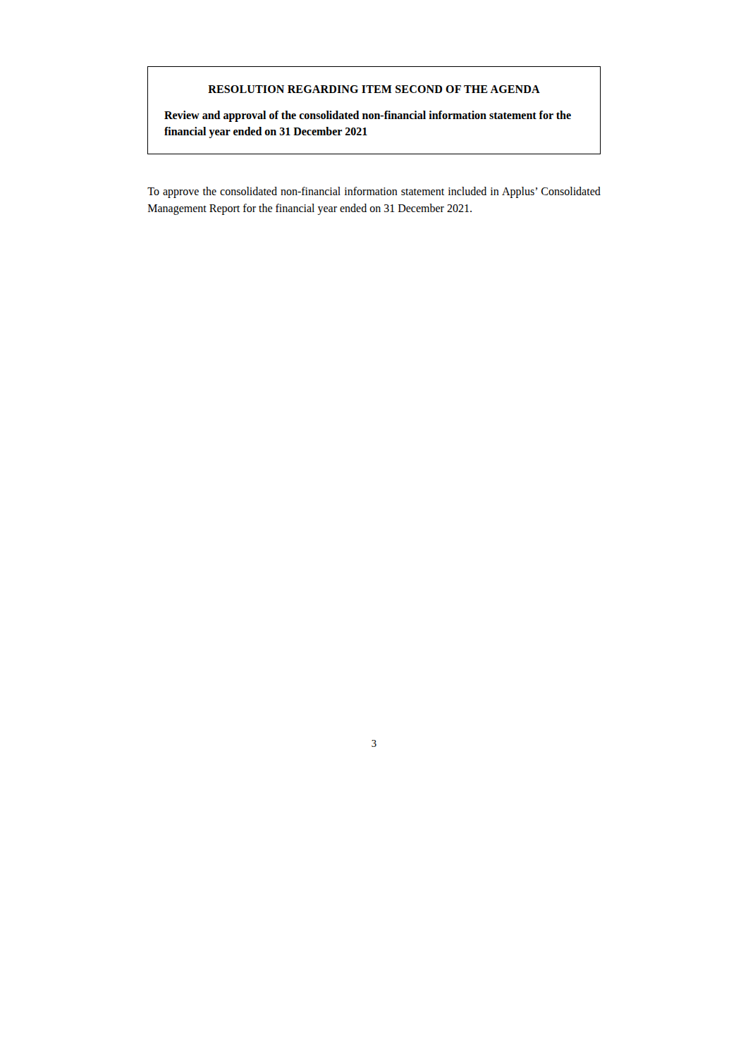RESOLUTION REGARDING ITEM SECOND OF THE AGENDA
Review and approval of the consolidated non-financial information statement for the financial year ended on 31 December 2021
To approve the consolidated non-financial information statement included in Applus’ Consolidated Management Report for the financial year ended on 31 December 2021.
3